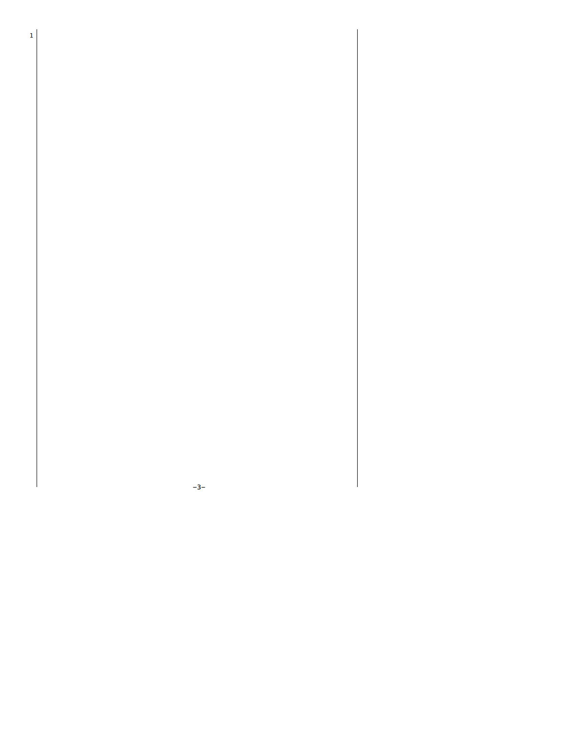1
−3−